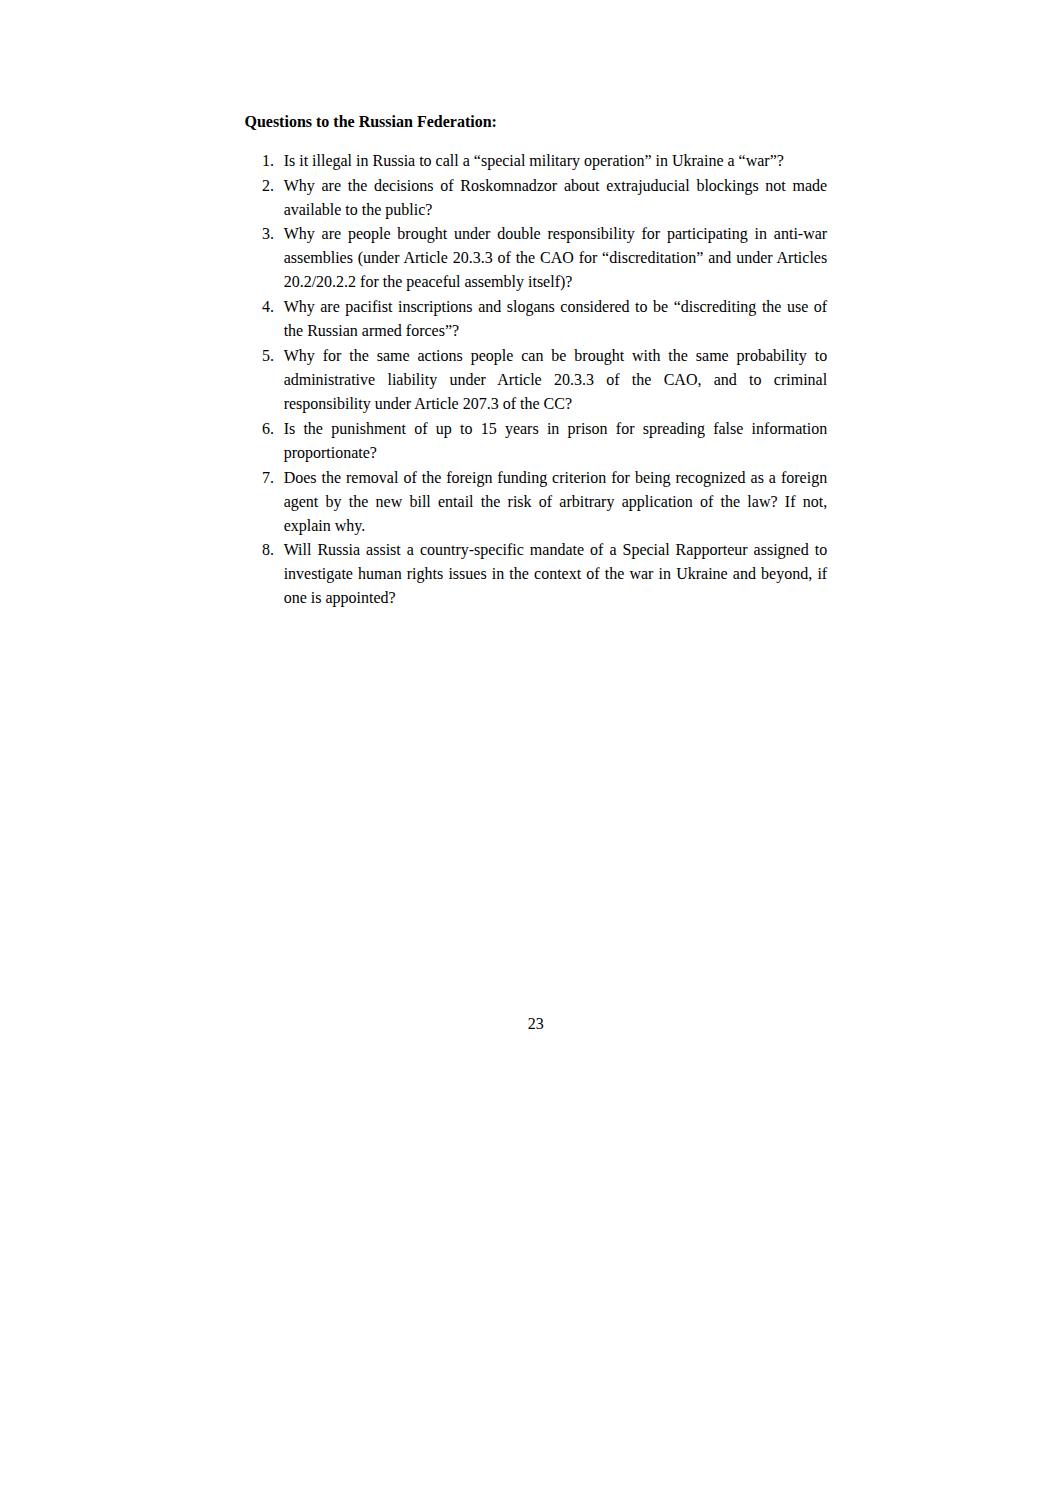Questions to the Russian Federation:
Is it illegal in Russia to call a “special military operation” in Ukraine a “war”?
Why are the decisions of Roskomnadzor about extrajuducial blockings not made available to the public?
Why are people brought under double responsibility for participating in anti-war assemblies (under Article 20.3.3 of the CAO for “discreditation” and under Articles 20.2/20.2.2 for the peaceful assembly itself)?
Why are pacifist inscriptions and slogans considered to be “discrediting the use of the Russian armed forces”?
Why for the same actions people can be brought with the same probability to administrative liability under Article 20.3.3 of the CAO, and to criminal responsibility under Article 207.3 of the CC?
Is the punishment of up to 15 years in prison for spreading false information proportionate?
Does the removal of the foreign funding criterion for being recognized as a foreign agent by the new bill entail the risk of arbitrary application of the law? If not, explain why.
Will Russia assist a country-specific mandate of a Special Rapporteur assigned to investigate human rights issues in the context of the war in Ukraine and beyond, if one is appointed?
23